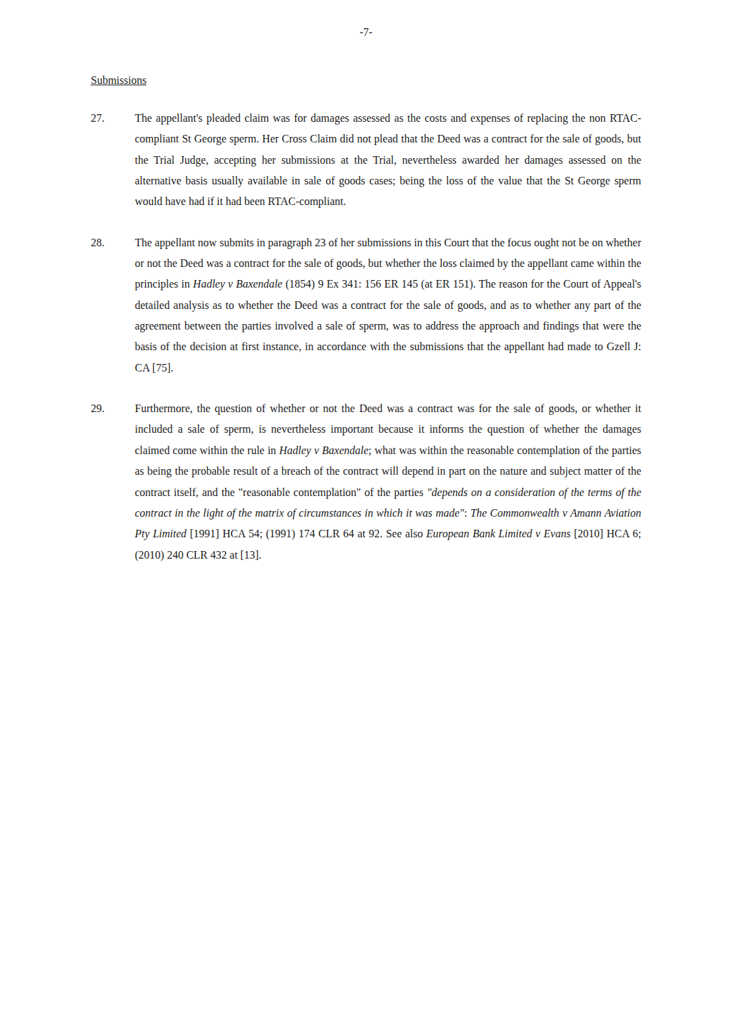-7-
Submissions
27. The appellant's pleaded claim was for damages assessed as the costs and expenses of replacing the non RTAC-compliant St George sperm. Her Cross Claim did not plead that the Deed was a contract for the sale of goods, but the Trial Judge, accepting her submissions at the Trial, nevertheless awarded her damages assessed on the alternative basis usually available in sale of goods cases; being the loss of the value that the St George sperm would have had if it had been RTAC-compliant.
28. The appellant now submits in paragraph 23 of her submissions in this Court that the focus ought not be on whether or not the Deed was a contract for the sale of goods, but whether the loss claimed by the appellant came within the principles in Hadley v Baxendale (1854) 9 Ex 341: 156 ER 145 (at ER 151). The reason for the Court of Appeal's detailed analysis as to whether the Deed was a contract for the sale of goods, and as to whether any part of the agreement between the parties involved a sale of sperm, was to address the approach and findings that were the basis of the decision at first instance, in accordance with the submissions that the appellant had made to Gzell J: CA [75].
29. Furthermore, the question of whether or not the Deed was a contract was for the sale of goods, or whether it included a sale of sperm, is nevertheless important because it informs the question of whether the damages claimed come within the rule in Hadley v Baxendale; what was within the reasonable contemplation of the parties as being the probable result of a breach of the contract will depend in part on the nature and subject matter of the contract itself, and the "reasonable contemplation" of the parties "depends on a consideration of the terms of the contract in the light of the matrix of circumstances in which it was made": The Commonwealth v Amann Aviation Pty Limited [1991] HCA 54; (1991) 174 CLR 64 at 92. See also European Bank Limited v Evans [2010] HCA 6; (2010) 240 CLR 432 at [13].